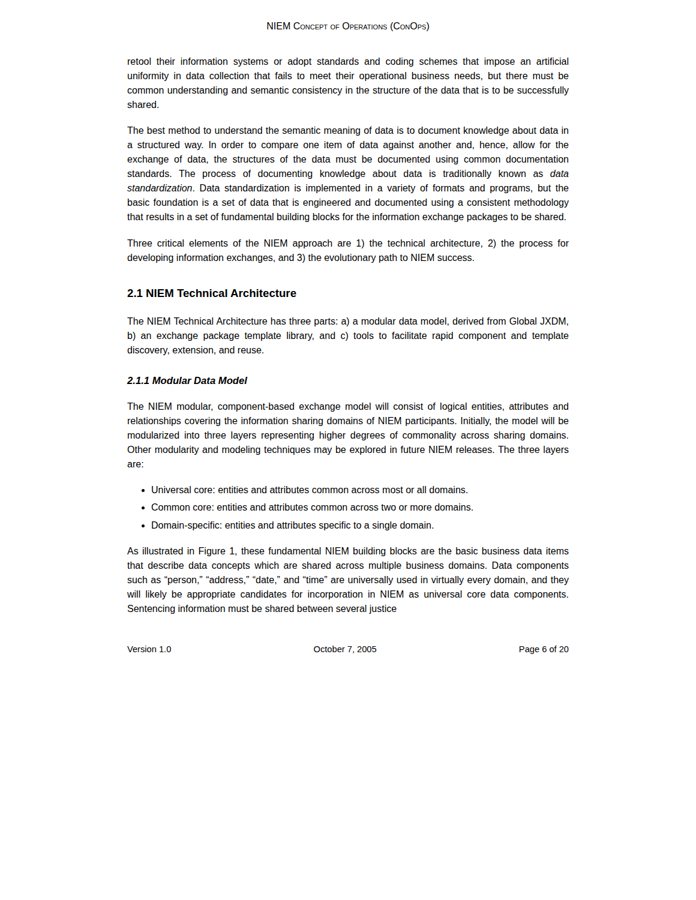NIEM Concept of Operations (ConOps)
retool their information systems or adopt standards and coding schemes that impose an artificial uniformity in data collection that fails to meet their operational business needs, but there must be common understanding and semantic consistency in the structure of the data that is to be successfully shared.
The best method to understand the semantic meaning of data is to document knowledge about data in a structured way. In order to compare one item of data against another and, hence, allow for the exchange of data, the structures of the data must be documented using common documentation standards. The process of documenting knowledge about data is traditionally known as data standardization. Data standardization is implemented in a variety of formats and programs, but the basic foundation is a set of data that is engineered and documented using a consistent methodology that results in a set of fundamental building blocks for the information exchange packages to be shared.
Three critical elements of the NIEM approach are 1) the technical architecture, 2) the process for developing information exchanges, and 3) the evolutionary path to NIEM success.
2.1 NIEM Technical Architecture
The NIEM Technical Architecture has three parts: a) a modular data model, derived from Global JXDM, b) an exchange package template library, and c) tools to facilitate rapid component and template discovery, extension, and reuse.
2.1.1 Modular Data Model
The NIEM modular, component-based exchange model will consist of logical entities, attributes and relationships covering the information sharing domains of NIEM participants. Initially, the model will be modularized into three layers representing higher degrees of commonality across sharing domains. Other modularity and modeling techniques may be explored in future NIEM releases. The three layers are:
Universal core: entities and attributes common across most or all domains.
Common core: entities and attributes common across two or more domains.
Domain-specific: entities and attributes specific to a single domain.
As illustrated in Figure 1, these fundamental NIEM building blocks are the basic business data items that describe data concepts which are shared across multiple business domains. Data components such as “person,” “address,” “date,” and “time” are universally used in virtually every domain, and they will likely be appropriate candidates for incorporation in NIEM as universal core data components. Sentencing information must be shared between several justice
Version 1.0 October 7, 2005 Page 6 of 20